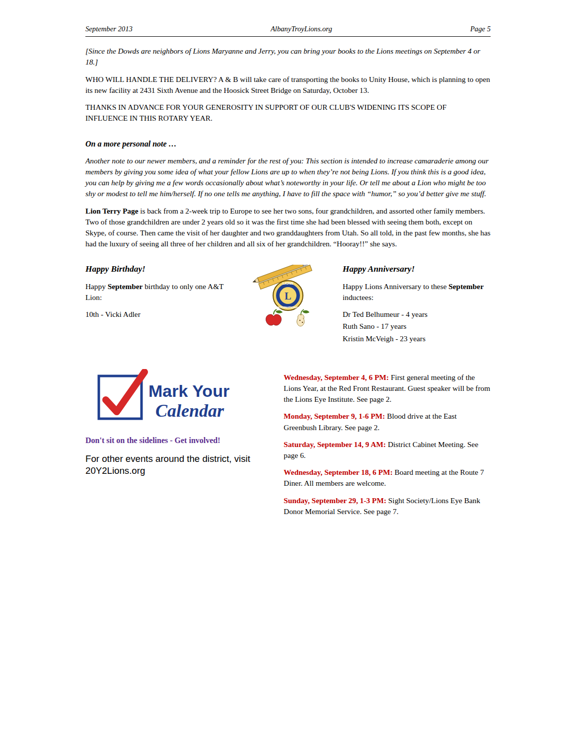September 2013 AlbanyTroyLions.org Page 5
[Since the Dowds are neighbors of Lions Maryanne and Jerry, you can bring your books to the Lions meetings on September 4 or 18.]
WHO WILL HANDLE THE DELIVERY? A & B will take care of transporting the books to Unity House, which is planning to open its new facility at 2431 Sixth Avenue and the Hoosick Street Bridge on Saturday, October 13.
THANKS IN ADVANCE FOR YOUR GENEROSITY IN SUPPORT OF OUR CLUB'S WIDENING ITS SCOPE OF INFLUENCE IN THIS ROTARY YEAR.
On a more personal note …
Another note to our newer members, and a reminder for the rest of you: This section is intended to increase camaraderie among our members by giving you some idea of what your fellow Lions are up to when they’re not being Lions. If you think this is a good idea, you can help by giving me a few words occasionally about what’s noteworthy in your life. Or tell me about a Lion who might be too shy or modest to tell me him/herself. If no one tells me anything, I have to fill the space with “humor,” so you’d better give me stuff.
Lion Terry Page is back from a 2-week trip to Europe to see her two sons, four grandchildren, and assorted other family members. Two of those grandchildren are under 2 years old so it was the first time she had been blessed with seeing them both, except on Skype, of course. Then came the visit of her daughter and two granddaughters from Utah. So all told, in the past few months, she has had the luxury of seeing all three of her children and all six of her grandchildren. “Hooray!!” she says.
Happy Birthday!
Happy September birthday to only one A&T Lion:
10th - Vicki Adler
L LIONS INTERNATIONAL
Happy Anniversary!
Happy Lions Anniversary to these September inductees:
Dr Ted Belhumeur - 4 years
Ruth Sano - 17 years
Kristin McVeigh - 23 years
Mark Your Calendar
Don't sit on the sidelines - Get involved!
For other events around the district, visit 20Y2Lions.org
Wednesday, September 4, 6 PM: First general meeting of the Lions Year, at the Red Front Restaurant. Guest speaker will be from the Lions Eye Institute. See page 2.
Monday, September 9, 1-6 PM: Blood drive at the East Greenbush Library. See page 2.
Saturday, September 14, 9 AM: District Cabinet Meeting. See page 6.
Wednesday, September 18, 6 PM: Board meeting at the Route 7 Diner. All members are welcome.
Sunday, September 29, 1-3 PM: Sight Society/Lions Eye Bank Donor Memorial Service. See page 7.